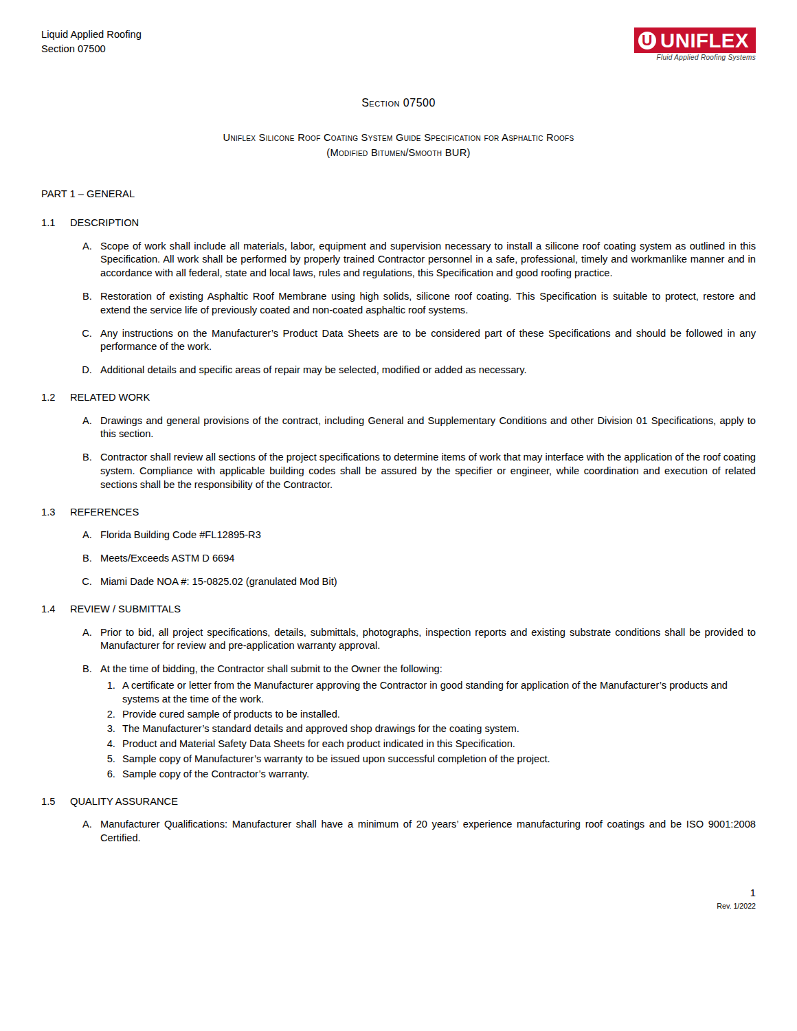Liquid Applied Roofing
Section 07500
UUNIFLEX
Fluid Applied Roofing Systems
Section 07500
Uniflex Silicone Roof Coating System Guide Specification for Asphaltic Roofs
(Modified Bitumen/Smooth BUR)
PART 1 – GENERAL
1.1 DESCRIPTION
Scope of work shall include all materials, labor, equipment and supervision necessary to install a silicone roof coating system as outlined in this Specification. All work shall be performed by properly trained Contractor personnel in a safe, professional, timely and workmanlike manner and in accordance with all federal, state and local laws, rules and regulations, this Specification and good roofing practice.
Restoration of existing Asphaltic Roof Membrane using high solids, silicone roof coating. This Specification is suitable to protect, restore and extend the service life of previously coated and non-coated asphaltic roof systems.
Any instructions on the Manufacturer’s Product Data Sheets are to be considered part of these Specifications and should be followed in any performance of the work.
Additional details and specific areas of repair may be selected, modified or added as necessary.
1.2 RELATED WORK
Drawings and general provisions of the contract, including General and Supplementary Conditions and other Division 01 Specifications, apply to this section.
Contractor shall review all sections of the project specifications to determine items of work that may interface with the application of the roof coating system. Compliance with applicable building codes shall be assured by the specifier or engineer, while coordination and execution of related sections shall be the responsibility of the Contractor.
1.3 REFERENCES
Florida Building Code #FL12895-R3
Meets/Exceeds ASTM D 6694
Miami Dade NOA #: 15-0825.02 (granulated Mod Bit)
1.4 REVIEW / SUBMITTALS
Prior to bid, all project specifications, details, submittals, photographs, inspection reports and existing substrate conditions shall be provided to Manufacturer for review and pre-application warranty approval.
At the time of bidding, the Contractor shall submit to the Owner the following:
A certificate or letter from the Manufacturer approving the Contractor in good standing for application of the Manufacturer’s products and systems at the time of the work.
Provide cured sample of products to be installed.
The Manufacturer’s standard details and approved shop drawings for the coating system.
Product and Material Safety Data Sheets for each product indicated in this Specification.
Sample copy of Manufacturer’s warranty to be issued upon successful completion of the project.
Sample copy of the Contractor’s warranty.
1.5 QUALITY ASSURANCE
Manufacturer Qualifications: Manufacturer shall have a minimum of 20 years’ experience manufacturing roof coatings and be ISO 9001:2008 Certified.
1 Rev. 1/2022